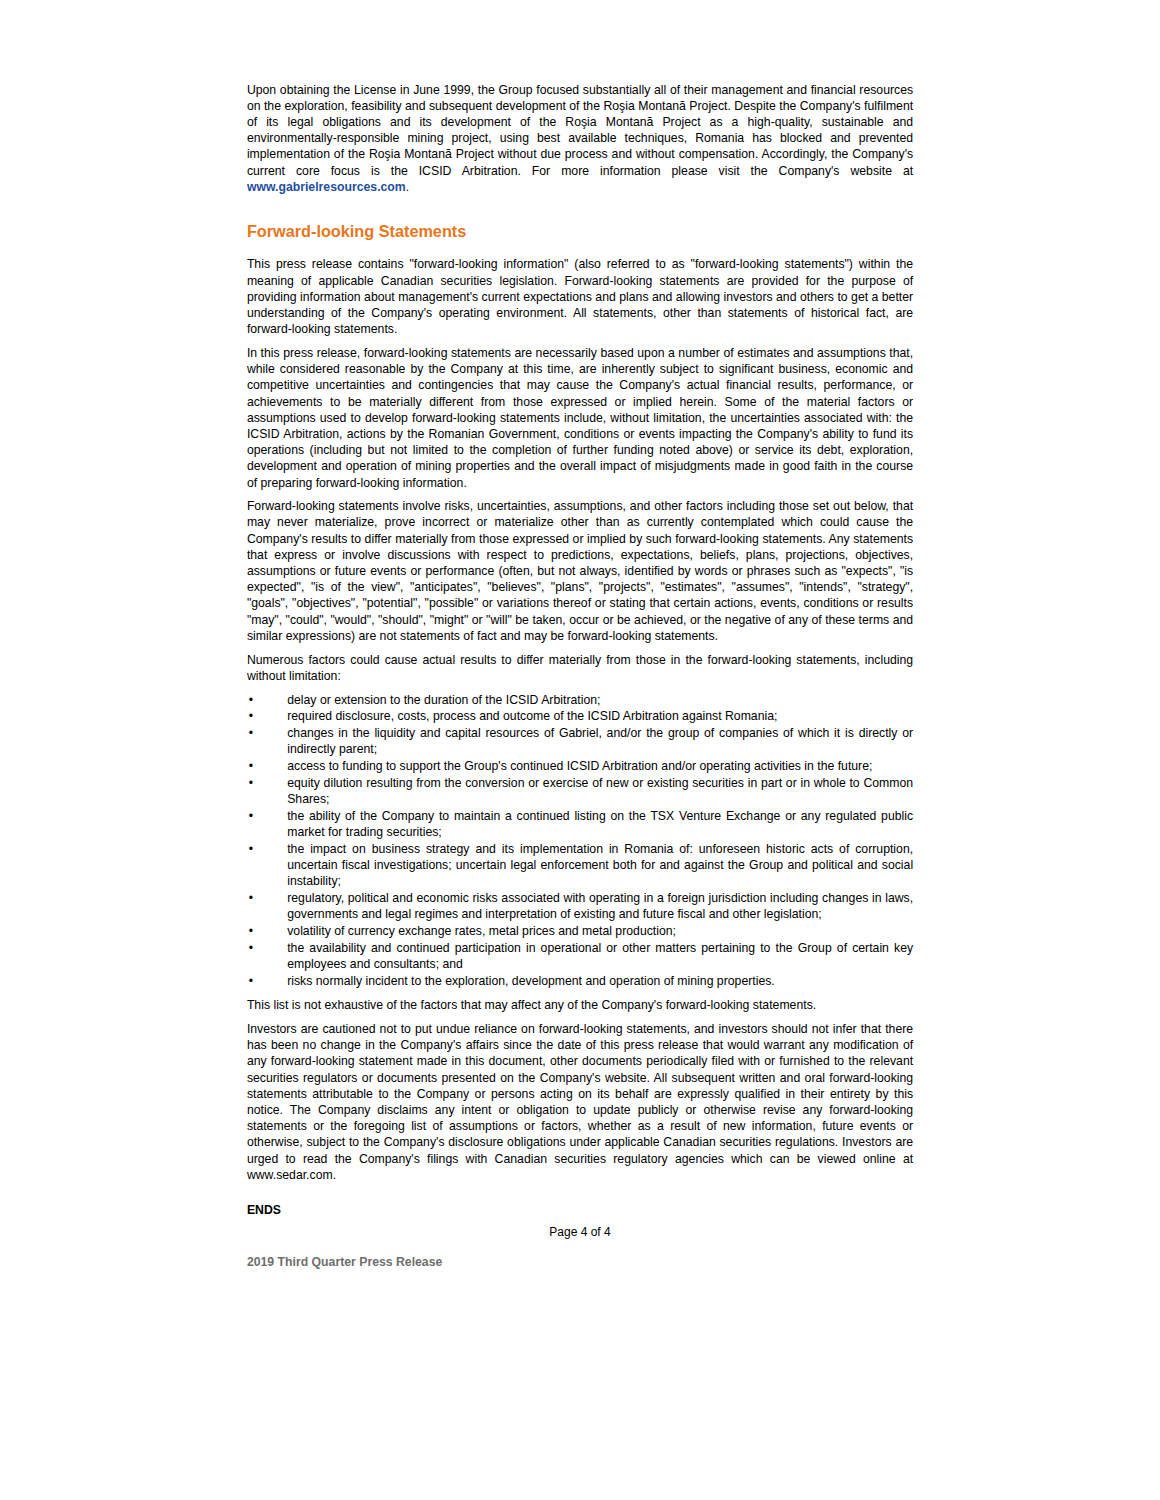Upon obtaining the License in June 1999, the Group focused substantially all of their management and financial resources on the exploration, feasibility and subsequent development of the Roşia Montană Project. Despite the Company's fulfilment of its legal obligations and its development of the Roşia Montană Project as a high-quality, sustainable and environmentally-responsible mining project, using best available techniques, Romania has blocked and prevented implementation of the Roşia Montană Project without due process and without compensation. Accordingly, the Company's current core focus is the ICSID Arbitration. For more information please visit the Company's website at www.gabrielresources.com.
Forward-looking Statements
This press release contains "forward-looking information" (also referred to as "forward-looking statements") within the meaning of applicable Canadian securities legislation. Forward-looking statements are provided for the purpose of providing information about management's current expectations and plans and allowing investors and others to get a better understanding of the Company's operating environment. All statements, other than statements of historical fact, are forward-looking statements.
In this press release, forward-looking statements are necessarily based upon a number of estimates and assumptions that, while considered reasonable by the Company at this time, are inherently subject to significant business, economic and competitive uncertainties and contingencies that may cause the Company's actual financial results, performance, or achievements to be materially different from those expressed or implied herein. Some of the material factors or assumptions used to develop forward-looking statements include, without limitation, the uncertainties associated with: the ICSID Arbitration, actions by the Romanian Government, conditions or events impacting the Company's ability to fund its operations (including but not limited to the completion of further funding noted above) or service its debt, exploration, development and operation of mining properties and the overall impact of misjudgments made in good faith in the course of preparing forward-looking information.
Forward-looking statements involve risks, uncertainties, assumptions, and other factors including those set out below, that may never materialize, prove incorrect or materialize other than as currently contemplated which could cause the Company's results to differ materially from those expressed or implied by such forward-looking statements. Any statements that express or involve discussions with respect to predictions, expectations, beliefs, plans, projections, objectives, assumptions or future events or performance (often, but not always, identified by words or phrases such as "expects", "is expected", "is of the view", "anticipates", "believes", "plans", "projects", "estimates", "assumes", "intends", "strategy", "goals", "objectives", "potential", "possible" or variations thereof or stating that certain actions, events, conditions or results "may", "could", "would", "should", "might" or "will" be taken, occur or be achieved, or the negative of any of these terms and similar expressions) are not statements of fact and may be forward-looking statements.
Numerous factors could cause actual results to differ materially from those in the forward-looking statements, including without limitation:
•delay or extension to the duration of the ICSID Arbitration;
•required disclosure, costs, process and outcome of the ICSID Arbitration against Romania;
•changes in the liquidity and capital resources of Gabriel, and/or the group of companies of which it is directly or indirectly parent;
•access to funding to support the Group's continued ICSID Arbitration and/or operating activities in the future;
•equity dilution resulting from the conversion or exercise of new or existing securities in part or in whole to Common Shares;
•the ability of the Company to maintain a continued listing on the TSX Venture Exchange or any regulated public market for trading securities;
•the impact on business strategy and its implementation in Romania of: unforeseen historic acts of corruption, uncertain fiscal investigations; uncertain legal enforcement both for and against the Group and political and social instability;
•regulatory, political and economic risks associated with operating in a foreign jurisdiction including changes in laws, governments and legal regimes and interpretation of existing and future fiscal and other legislation;
•volatility of currency exchange rates, metal prices and metal production;
•the availability and continued participation in operational or other matters pertaining to the Group of certain key employees and consultants; and
•risks normally incident to the exploration, development and operation of mining properties.
This list is not exhaustive of the factors that may affect any of the Company's forward-looking statements.
Investors are cautioned not to put undue reliance on forward-looking statements, and investors should not infer that there has been no change in the Company's affairs since the date of this press release that would warrant any modification of any forward-looking statement made in this document, other documents periodically filed with or furnished to the relevant securities regulators or documents presented on the Company's website. All subsequent written and oral forward-looking statements attributable to the Company or persons acting on its behalf are expressly qualified in their entirety by this notice. The Company disclaims any intent or obligation to update publicly or otherwise revise any forward-looking statements or the foregoing list of assumptions or factors, whether as a result of new information, future events or otherwise, subject to the Company's disclosure obligations under applicable Canadian securities regulations. Investors are urged to read the Company's filings with Canadian securities regulatory agencies which can be viewed online at www.sedar.com.
ENDS
Page 4 of 4
2019 Third Quarter Press Release